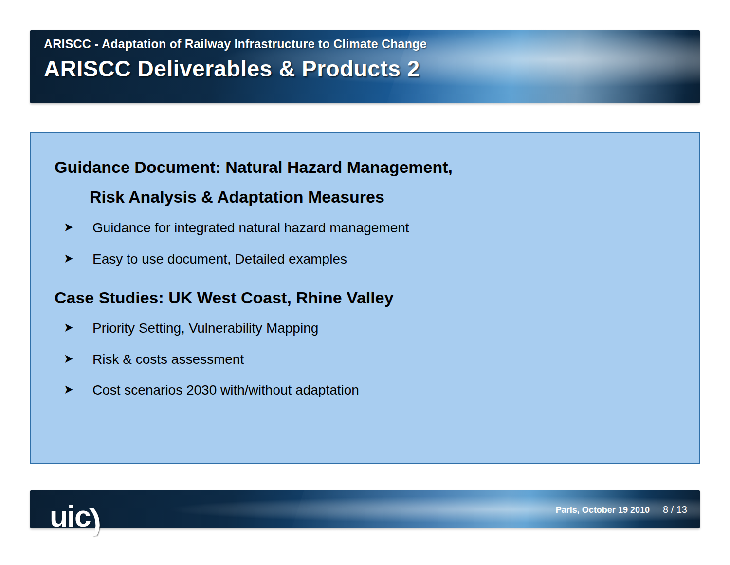ARISCC - Adaptation of Railway Infrastructure to Climate Change
ARISCC Deliverables & Products 2
Guidance Document: Natural Hazard Management, Risk Analysis & Adaptation Measures
Guidance for integrated natural hazard management
Easy to use document, Detailed examples
Case Studies: UK West Coast, Rhine Valley
Priority Setting, Vulnerability Mapping
Risk & costs assessment
Cost scenarios 2030 with/without adaptation
uic)
Paris, October 19 2010 8 / 13